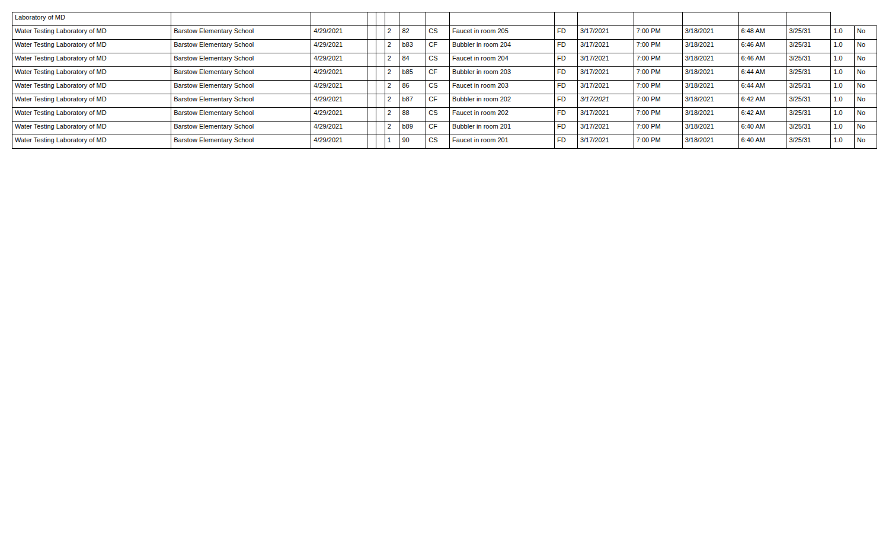| Laboratory of MD | | | | | | | | | | | | | | |
| Water Testing Laboratory of MD | Barstow Elementary School | 4/29/2021 | | | 2 | 82 | CS | Faucet in room 205 | FD | 3/17/2021 | 7:00 PM | 3/18/2021 | 6:48 AM | 3/25/31 | 1.0 | No |
| Water Testing Laboratory of MD | Barstow Elementary School | 4/29/2021 | | | 2 | b83 | CF | Bubbler in room 204 | FD | 3/17/2021 | 7:00 PM | 3/18/2021 | 6:46 AM | 3/25/31 | 1.0 | No |
| Water Testing Laboratory of MD | Barstow Elementary School | 4/29/2021 | | | 2 | 84 | CS | Faucet in room 204 | FD | 3/17/2021 | 7:00 PM | 3/18/2021 | 6:46 AM | 3/25/31 | 1.0 | No |
| Water Testing Laboratory of MD | Barstow Elementary School | 4/29/2021 | | | 2 | b85 | CF | Bubbler in room 203 | FD | 3/17/2021 | 7:00 PM | 3/18/2021 | 6:44 AM | 3/25/31 | 1.0 | No |
| Water Testing Laboratory of MD | Barstow Elementary School | 4/29/2021 | | | 2 | 86 | CS | Faucet in room 203 | FD | 3/17/2021 | 7:00 PM | 3/18/2021 | 6:44 AM | 3/25/31 | 1.0 | No |
| Water Testing Laboratory of MD | Barstow Elementary School | 4/29/2021 | | | 2 | b87 | CF | Bubbler in room 202 | FD | 3/17/2021 | 7:00 PM | 3/18/2021 | 6:42 AM | 3/25/31 | 1.0 | No |
| Water Testing Laboratory of MD | Barstow Elementary School | 4/29/2021 | | | 2 | 88 | CS | Faucet in room 202 | FD | 3/17/2021 | 7:00 PM | 3/18/2021 | 6:42 AM | 3/25/31 | 1.0 | No |
| Water Testing Laboratory of MD | Barstow Elementary School | 4/29/2021 | | | 2 | b89 | CF | Bubbler in room 201 | FD | 3/17/2021 | 7:00 PM | 3/18/2021 | 6:40 AM | 3/25/31 | 1.0 | No |
| Water Testing Laboratory of MD | Barstow Elementary School | 4/29/2021 | | | 1 | 90 | CS | Faucet in room 201 | FD | 3/17/2021 | 7:00 PM | 3/18/2021 | 6:40 AM | 3/25/31 | 1.0 | No |